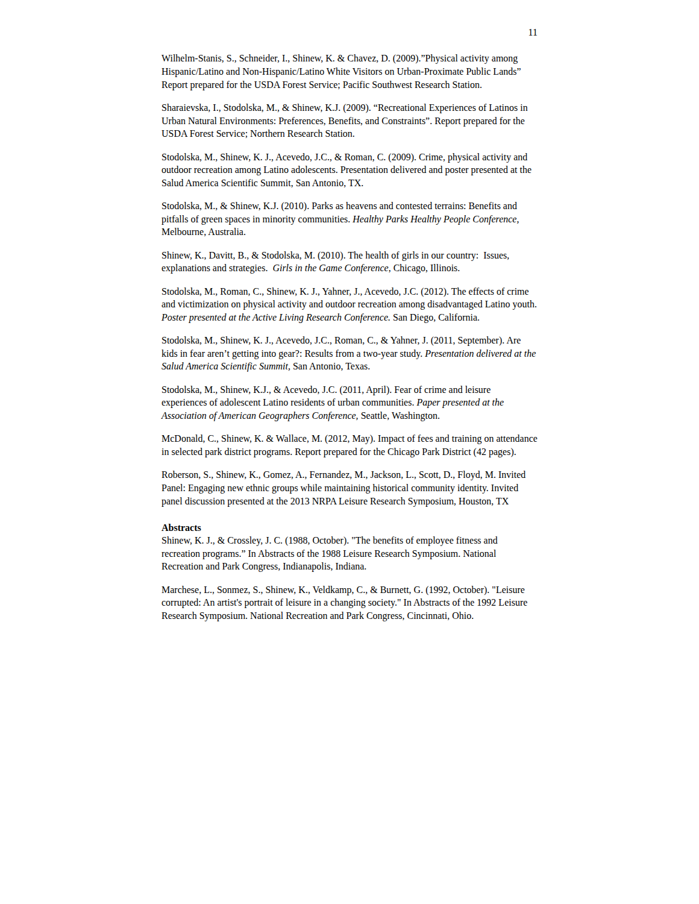11
Wilhelm-Stanis, S., Schneider, I., Shinew, K. & Chavez, D. (2009).”Physical activity among Hispanic/Latino and Non-Hispanic/Latino White Visitors on Urban-Proximate Public Lands” Report prepared for the USDA Forest Service; Pacific Southwest Research Station.
Sharaievska, I., Stodolska, M., & Shinew, K.J. (2009). “Recreational Experiences of Latinos in Urban Natural Environments: Preferences, Benefits, and Constraints”. Report prepared for the USDA Forest Service; Northern Research Station.
Stodolska, M., Shinew, K. J., Acevedo, J.C., & Roman, C. (2009). Crime, physical activity and outdoor recreation among Latino adolescents. Presentation delivered and poster presented at the Salud America Scientific Summit, San Antonio, TX.
Stodolska, M., & Shinew, K.J. (2010). Parks as heavens and contested terrains: Benefits and pitfalls of green spaces in minority communities. Healthy Parks Healthy People Conference, Melbourne, Australia.
Shinew, K., Davitt, B., & Stodolska, M. (2010). The health of girls in our country: Issues, explanations and strategies. Girls in the Game Conference, Chicago, Illinois.
Stodolska, M., Roman, C., Shinew, K. J., Yahner, J., Acevedo, J.C. (2012). The effects of crime and victimization on physical activity and outdoor recreation among disadvantaged Latino youth. Poster presented at the Active Living Research Conference. San Diego, California.
Stodolska, M., Shinew, K. J., Acevedo, J.C., Roman, C., & Yahner, J. (2011, September). Are kids in fear aren’t getting into gear?: Results from a two-year study. Presentation delivered at the Salud America Scientific Summit, San Antonio, Texas.
Stodolska, M., Shinew, K.J., & Acevedo, J.C. (2011, April). Fear of crime and leisure experiences of adolescent Latino residents of urban communities. Paper presented at the Association of American Geographers Conference, Seattle, Washington.
McDonald, C., Shinew, K. & Wallace, M. (2012, May). Impact of fees and training on attendance in selected park district programs. Report prepared for the Chicago Park District (42 pages).
Roberson, S., Shinew, K., Gomez, A., Fernandez, M., Jackson, L., Scott, D., Floyd, M. Invited Panel: Engaging new ethnic groups while maintaining historical community identity. Invited panel discussion presented at the 2013 NRPA Leisure Research Symposium, Houston, TX
Abstracts
Shinew, K. J., & Crossley, J. C. (1988, October). "The benefits of employee fitness and recreation programs.” In Abstracts of the 1988 Leisure Research Symposium. National Recreation and Park Congress, Indianapolis, Indiana.
Marchese, L., Sonmez, S., Shinew, K., Veldkamp, C., & Burnett, G. (1992, October). "Leisure corrupted: An artist's portrait of leisure in a changing society." In Abstracts of the 1992 Leisure Research Symposium. National Recreation and Park Congress, Cincinnati, Ohio.